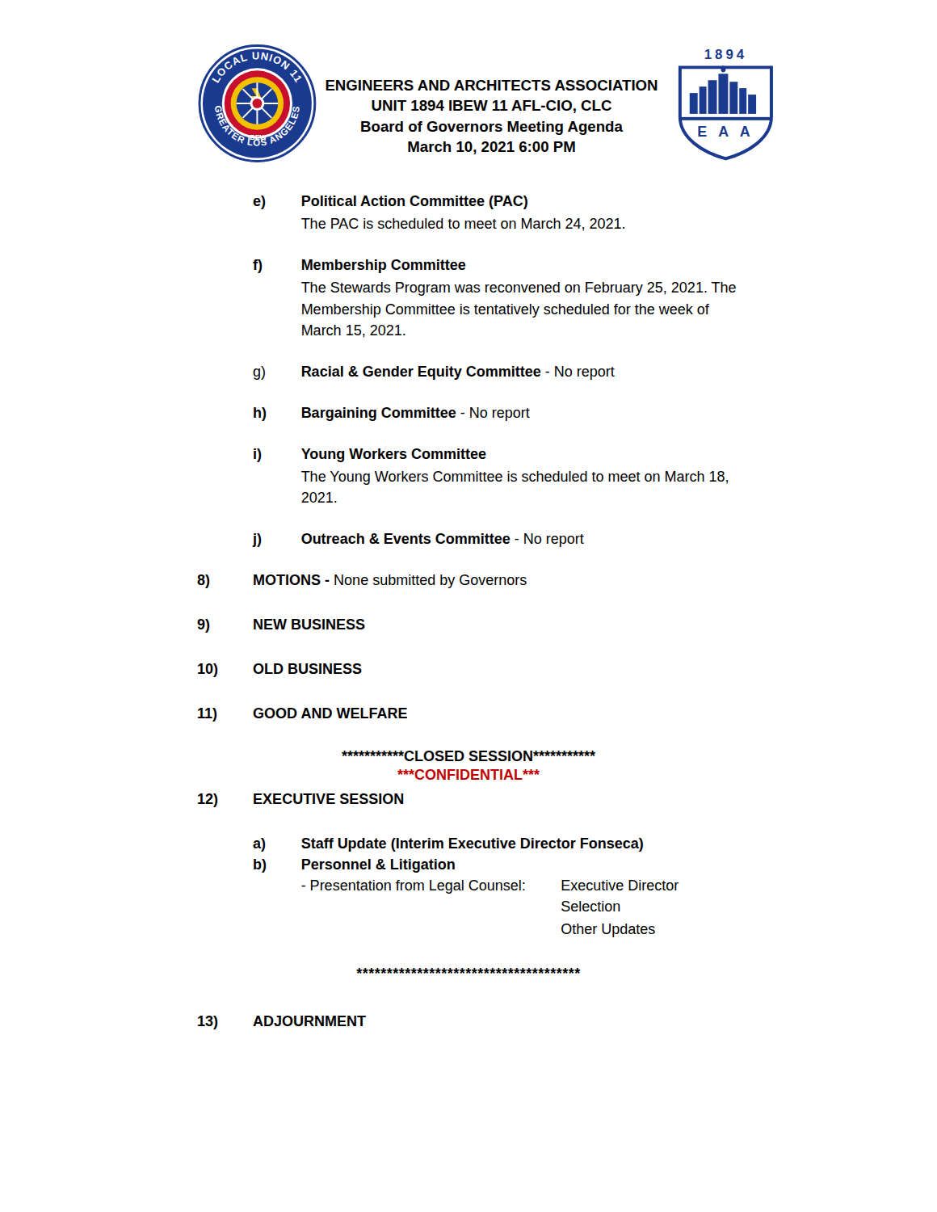LOCAL UNION 11 GREATER LOS ANGELES IBEW
ENGINEERS AND ARCHITECTS ASSOCIATION
UNIT 1894 IBEW 11 AFL-CIO, CLC
Board of Governors Meeting Agenda
March 10, 2021 6:00 PM
1894 E A A
e)
Political Action Committee (PAC)
The PAC is scheduled to meet on March 24, 2021.
f)
Membership Committee
The Stewards Program was reconvened on February 25, 2021. The Membership Committee is tentatively scheduled for the week of March 15, 2021.
g)
Racial & Gender Equity Committee - No report
h)
Bargaining Committee - No report
i)
Young Workers Committee
The Young Workers Committee is scheduled to meet on March 18, 2021.
j)
Outreach & Events Committee - No report
8)
MOTIONS - None submitted by Governors
9)
NEW BUSINESS
10)
OLD BUSINESS
11)
GOOD AND WELFARE
***********CLOSED SESSION***********
***CONFIDENTIAL***
12)
EXECUTIVE SESSION
a)
Staff Update (Interim Executive Director Fonseca)
b)
Personnel & Litigation
- Presentation from Legal Counsel:
Executive Director Selection
Other Updates
*************************************
13)
ADJOURNMENT